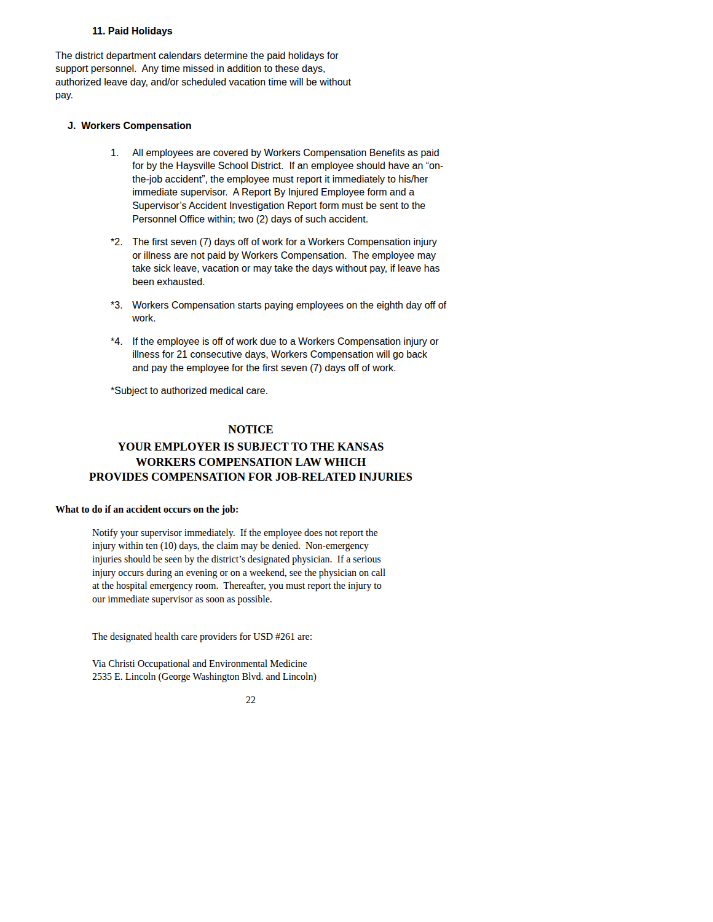11. Paid Holidays
The district department calendars determine the paid holidays for
support personnel. Any time missed in addition to these days,
authorized leave day, and/or scheduled vacation time will be without
pay.
J. Workers Compensation
1.
All employees are covered by Workers Compensation Benefits as paid for by the Haysville School District. If an employee should have an “on-the-job accident”, the employee must report it immediately to his/her immediate supervisor. A Report By Injured Employee form and a Supervisor’s Accident Investigation Report form must be sent to the Personnel Office within; two (2) days of such accident.
*2.
The first seven (7) days off of work for a Workers Compensation injury or illness are not paid by Workers Compensation. The employee may take sick leave, vacation or may take the days without pay, if leave has been exhausted.
*3.
Workers Compensation starts paying employees on the eighth day off of work.
*4.
If the employee is off of work due to a Workers Compensation injury or illness for 21 consecutive days, Workers Compensation will go back and pay the employee for the first seven (7) days off of work.
*Subject to authorized medical care.
NOTICE
YOUR EMPLOYER IS SUBJECT TO THE KANSAS
WORKERS COMPENSATION LAW WHICH
PROVIDES COMPENSATION FOR JOB-RELATED INJURIES
What to do if an accident occurs on the job:
Notify your supervisor immediately. If the employee does not report the
injury within ten (10) days, the claim may be denied. Non-emergency
injuries should be seen by the district’s designated physician. If a serious
injury occurs during an evening or on a weekend, see the physician on call
at the hospital emergency room. Thereafter, you must report the injury to
our immediate supervisor as soon as possible.
The designated health care providers for USD #261 are:
Via Christi Occupational and Environmental Medicine
2535 E. Lincoln (George Washington Blvd. and Lincoln)
22